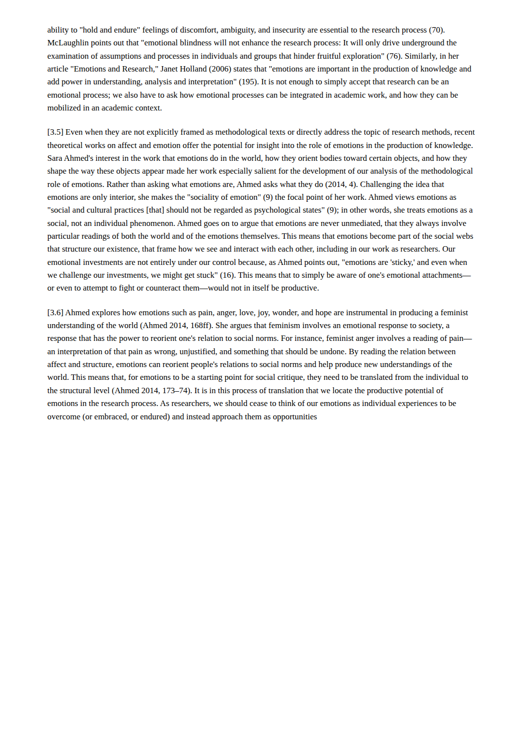ability to "hold and endure" feelings of discomfort, ambiguity, and insecurity are essential to the research process (70). McLaughlin points out that "emotional blindness will not enhance the research process: It will only drive underground the examination of assumptions and processes in individuals and groups that hinder fruitful exploration" (76). Similarly, in her article "Emotions and Research," Janet Holland (2006) states that "emotions are important in the production of knowledge and add power in understanding, analysis and interpretation" (195). It is not enough to simply accept that research can be an emotional process; we also have to ask how emotional processes can be integrated in academic work, and how they can be mobilized in an academic context.
[3.5] Even when they are not explicitly framed as methodological texts or directly address the topic of research methods, recent theoretical works on affect and emotion offer the potential for insight into the role of emotions in the production of knowledge. Sara Ahmed's interest in the work that emotions do in the world, how they orient bodies toward certain objects, and how they shape the way these objects appear made her work especially salient for the development of our analysis of the methodological role of emotions. Rather than asking what emotions are, Ahmed asks what they do (2014, 4). Challenging the idea that emotions are only interior, she makes the "sociality of emotion" (9) the focal point of her work. Ahmed views emotions as "social and cultural practices [that] should not be regarded as psychological states" (9); in other words, she treats emotions as a social, not an individual phenomenon. Ahmed goes on to argue that emotions are never unmediated, that they always involve particular readings of both the world and of the emotions themselves. This means that emotions become part of the social webs that structure our existence, that frame how we see and interact with each other, including in our work as researchers. Our emotional investments are not entirely under our control because, as Ahmed points out, "emotions are 'sticky,' and even when we challenge our investments, we might get stuck" (16). This means that to simply be aware of one's emotional attachments—or even to attempt to fight or counteract them—would not in itself be productive.
[3.6] Ahmed explores how emotions such as pain, anger, love, joy, wonder, and hope are instrumental in producing a feminist understanding of the world (Ahmed 2014, 168ff). She argues that feminism involves an emotional response to society, a response that has the power to reorient one's relation to social norms. For instance, feminist anger involves a reading of pain—an interpretation of that pain as wrong, unjustified, and something that should be undone. By reading the relation between affect and structure, emotions can reorient people's relations to social norms and help produce new understandings of the world. This means that, for emotions to be a starting point for social critique, they need to be translated from the individual to the structural level (Ahmed 2014, 173–74). It is in this process of translation that we locate the productive potential of emotions in the research process. As researchers, we should cease to think of our emotions as individual experiences to be overcome (or embraced, or endured) and instead approach them as opportunities